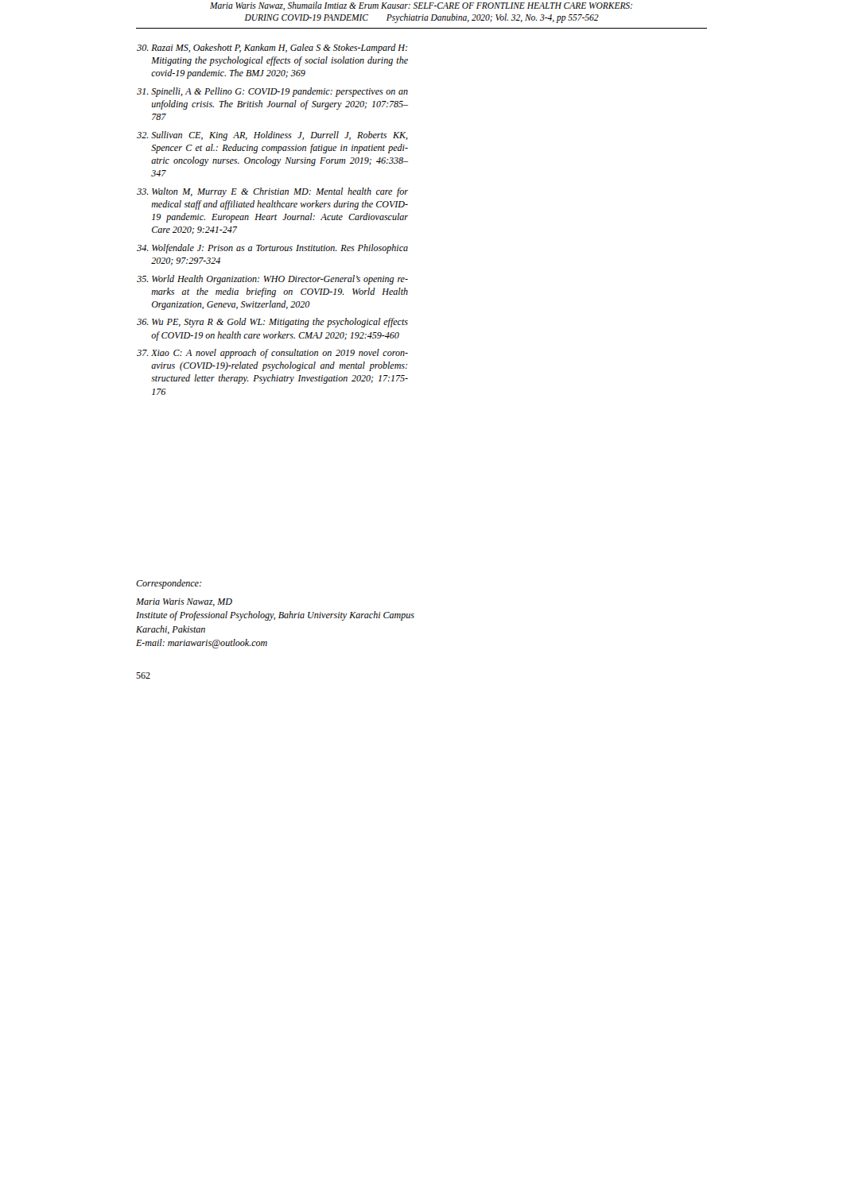Maria Waris Nawaz, Shumaila Imtiaz & Erum Kausar: SELF-CARE OF FRONTLINE HEALTH CARE WORKERS: DURING COVID-19 PANDEMIC Psychiatria Danubina, 2020; Vol. 32, No. 3-4, pp 557-562
Razai MS, Oakeshott P, Kankam H, Galea S & Stokes-Lampard H: Mitigating the psychological effects of social isolation during the covid-19 pandemic. The BMJ 2020; 369
Spinelli, A & Pellino G: COVID-19 pandemic: perspectives on an unfolding crisis. The British Journal of Surgery 2020; 107:785–787
Sullivan CE, King AR, Holdiness J, Durrell J, Roberts KK, Spencer C et al.: Reducing compassion fatigue in inpatient pediatric oncology nurses. Oncology Nursing Forum 2019; 46:338–347
Walton M, Murray E & Christian MD: Mental health care for medical staff and affiliated healthcare workers during the COVID-19 pandemic. European Heart Journal: Acute Cardiovascular Care 2020; 9:241-247
Wolfendale J: Prison as a Torturous Institution. Res Philosophica 2020; 97:297-324
World Health Organization: WHO Director-General’s opening remarks at the media briefing on COVID-19. World Health Organization, Geneva, Switzerland, 2020
Wu PE, Styra R & Gold WL: Mitigating the psychological effects of COVID-19 on health care workers. CMAJ 2020; 192:459-460
Xiao C: A novel approach of consultation on 2019 novel coronavirus (COVID-19)-related psychological and mental problems: structured letter therapy. Psychiatry Investigation 2020; 17:175-176
Correspondence:
Maria Waris Nawaz, MD
Institute of Professional Psychology, Bahria University Karachi Campus
Karachi, Pakistan
E-mail: mariawaris@outlook.com
562